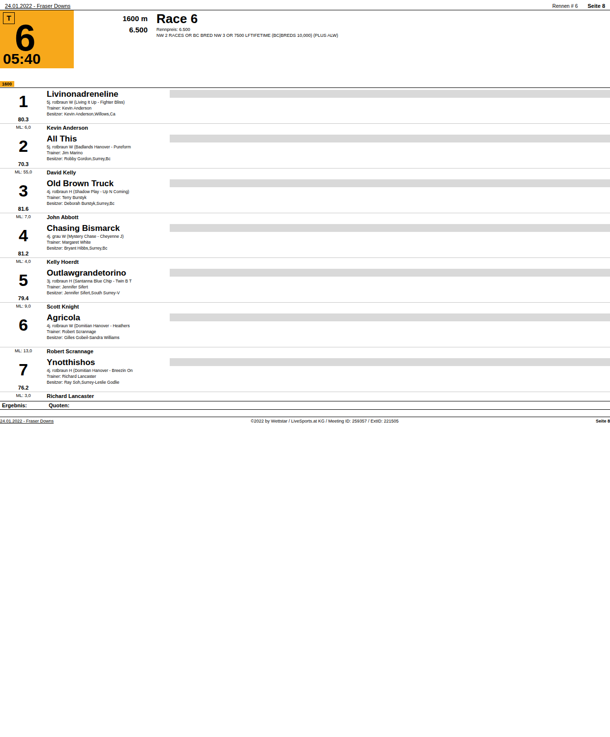24.01.2022 - Fraser Downs
Rennen # 6
Seite 8
T
6
05:40
1600 m
6.500
Race 6
Rennpreis: 6.500
NW 2 RACES OR BC BRED NW 3 OR 7500 LFTIFETIME (BC|BREDS 10,000) (PLUS ALW)
1600
1
80.3
Livinonadreneline
5j. rotbraun W (Living It Up - Fighter Bliss)
Trainer: Kevin Anderson
Besitzer: Kevin Anderson,Willows,Ca
ML: 6,0
Kevin Anderson
2
70.3
All This
5j. rotbraun W (Badlands Hanover - Pureform
Trainer: Jim Marino
Besitzer: Robby Gordon,Surrey,Bc
ML: 55,0
David Kelly
3
81.6
Old Brown Truck
4j. rotbraun H (Shadow Play - Up N Coming)
Trainer: Terry Burstyk
Besitzer: Deborah Burstyk,Surrey,Bc
ML: 7,0
John Abbott
4
81.2
Chasing Bismarck
4j. grau W (Mystery Chase - Cheyenne J)
Trainer: Margaret White
Besitzer: Bryant Hibbs,Surrey,Bc
ML: 4,0
Kelly Hoerdt
5
79.4
Outlawgrandetorino
3j. rotbraun H (Santanna Blue Chip - Twin B T
Trainer: Jennifer Sifert
Besitzer: Jennifer Sifert,South Surrey-V
ML: 9,0
Scott Knight
6
Agricola
4j. rotbraun W (Domitian Hanover - Heathers
Trainer: Robert Scrannage
Besitzer: Gilles Gobeil-Sandra Williams
ML: 13,0
Robert Scrannage
7
76.2
Ynotthishos
4j. rotbraun H (Domitian Hanover - Breezin On
Trainer: Richard Lancaster
Besitzer: Ray Soh,Surrey-Leslie Godlie
ML: 3,0
Richard Lancaster
Ergebnis:
Quoten:
24.01.2022 - Fraser Downs
©2022 by Wettstar / LiveSports.at KG / Meeting ID: 259357 / ExtID: 221505
Seite 8